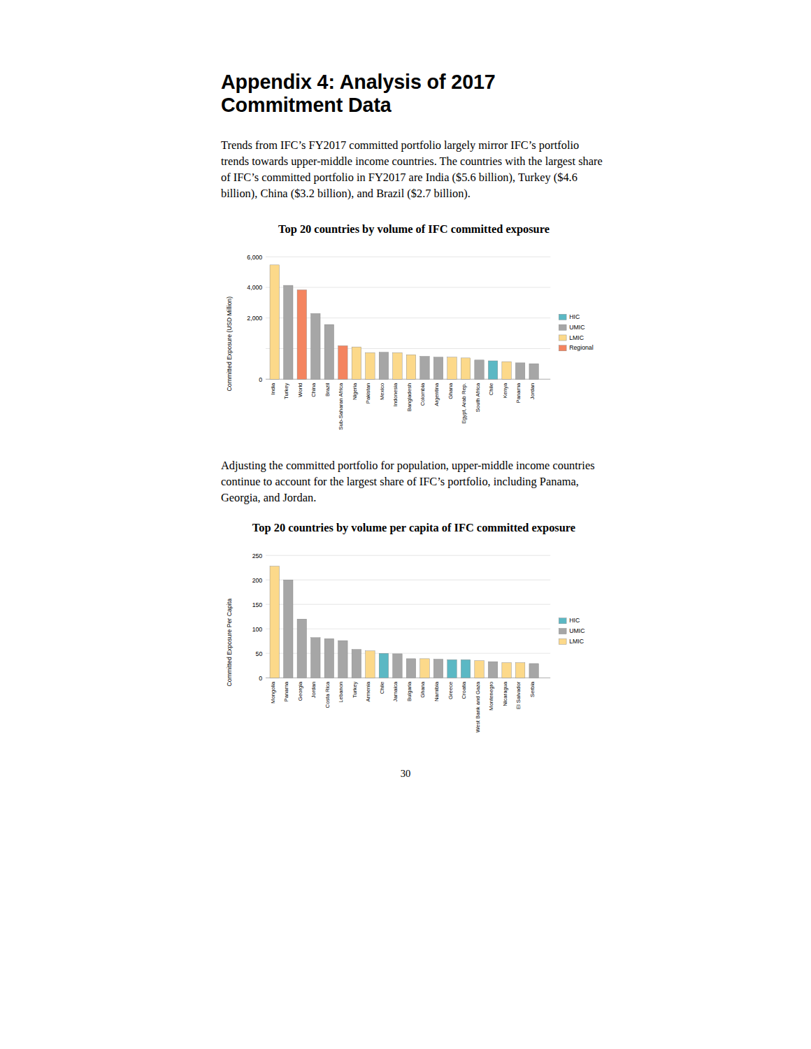Appendix 4: Analysis of 2017 Commitment Data
Trends from IFC’s FY2017 committed portfolio largely mirror IFC’s portfolio trends towards upper-middle income countries. The countries with the largest share of IFC’s committed portfolio in FY2017 are India ($5.6 billion), Turkey ($4.6 billion), China ($3.2 billion), and Brazil ($2.7 billion).
Top 20 countries by volume of IFC committed exposure
Committed Exposure (USD Million) 6,000 4,000 2,000 0 India Turkey World China Brazil Sub-Saharan Africa Nigeria Pakistan Mexico Indonesia Bangladesh Colombia Argentina Ghana Egypt, Arab Rep. South Africa Chile Kenya Panama Jordan HIC UMIC LMIC Regional
Adjusting the committed portfolio for population, upper-middle income countries continue to account for the largest share of IFC’s portfolio, including Panama, Georgia, and Jordan.
Top 20 countries by volume per capita of IFC committed exposure
Committed Exposure Per Capita 250 200 150 100 50 0 Mongolia Panama Georgia Jordan Costa Rica Lebanon Turkey Armenia Chile Jamaica Bulgaria Ghana Namibia Greece Croatia West Bank and Gaza Montenegro Nicaragua El Salvador Serbia HIC UMIC LMIC
30